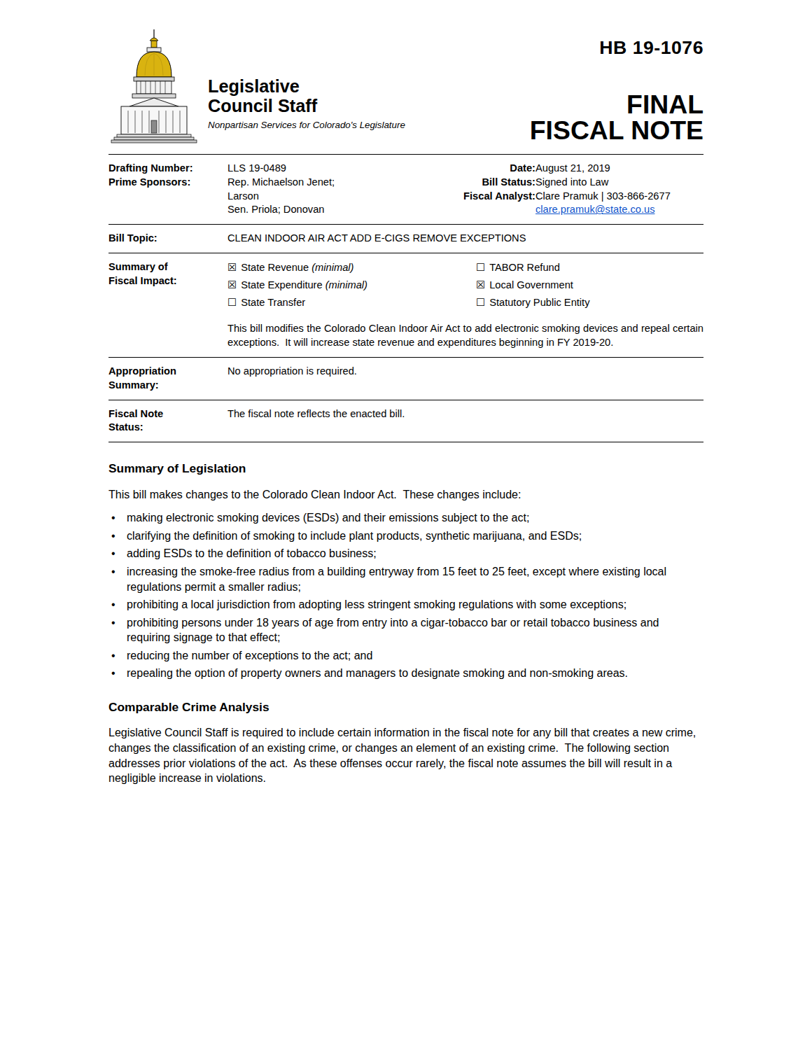Legislative
Council Staff
Nonpartisan Services for Colorado's Legislature
HB 19-1076
FINAL
FISCAL NOTE
| Drafting Number: Prime Sponsors: | LLS 19-0489 Rep. Michaelson Jenet; Larson Sen. Priola; Donovan | Date: Bill Status: Fiscal Analyst: | August 21, 2019 Signed into Law Clare Pramuk / 303-866-2677 clare.pramuk@state.co.us |
| Bill Topic: | CLEAN INDOOR AIR ACT ADD E-CIGS REMOVE EXCEPTIONS |
| Summary of Fiscal Impact: | ☒ State Revenue (minimal) ☒ State Expenditure (minimal) ☐ State Transfer ☐ TABOR Refund ☒ Local Government ☐ Statutory Public Entity This bill modifies the Colorado Clean Indoor Air Act to add electronic smoking devices and repeal certain exceptions. It will increase state revenue and expenditures beginning in FY 2019-20. |
| Appropriation Summary: | No appropriation is required. |
| Fiscal Note Status: | The fiscal note reflects the enacted bill. |
Summary of Legislation
This bill makes changes to the Colorado Clean Indoor Act. These changes include:
making electronic smoking devices (ESDs) and their emissions subject to the act;
clarifying the definition of smoking to include plant products, synthetic marijuana, and ESDs;
adding ESDs to the definition of tobacco business;
increasing the smoke-free radius from a building entryway from 15 feet to 25 feet, except where existing local regulations permit a smaller radius;
prohibiting a local jurisdiction from adopting less stringent smoking regulations with some exceptions;
prohibiting persons under 18 years of age from entry into a cigar-tobacco bar or retail tobacco business and requiring signage to that effect;
reducing the number of exceptions to the act; and
repealing the option of property owners and managers to designate smoking and non-smoking areas.
Comparable Crime Analysis
Legislative Council Staff is required to include certain information in the fiscal note for any bill that creates a new crime, changes the classification of an existing crime, or changes an element of an existing crime. The following section addresses prior violations of the act. As these offenses occur rarely, the fiscal note assumes the bill will result in a negligible increase in violations.